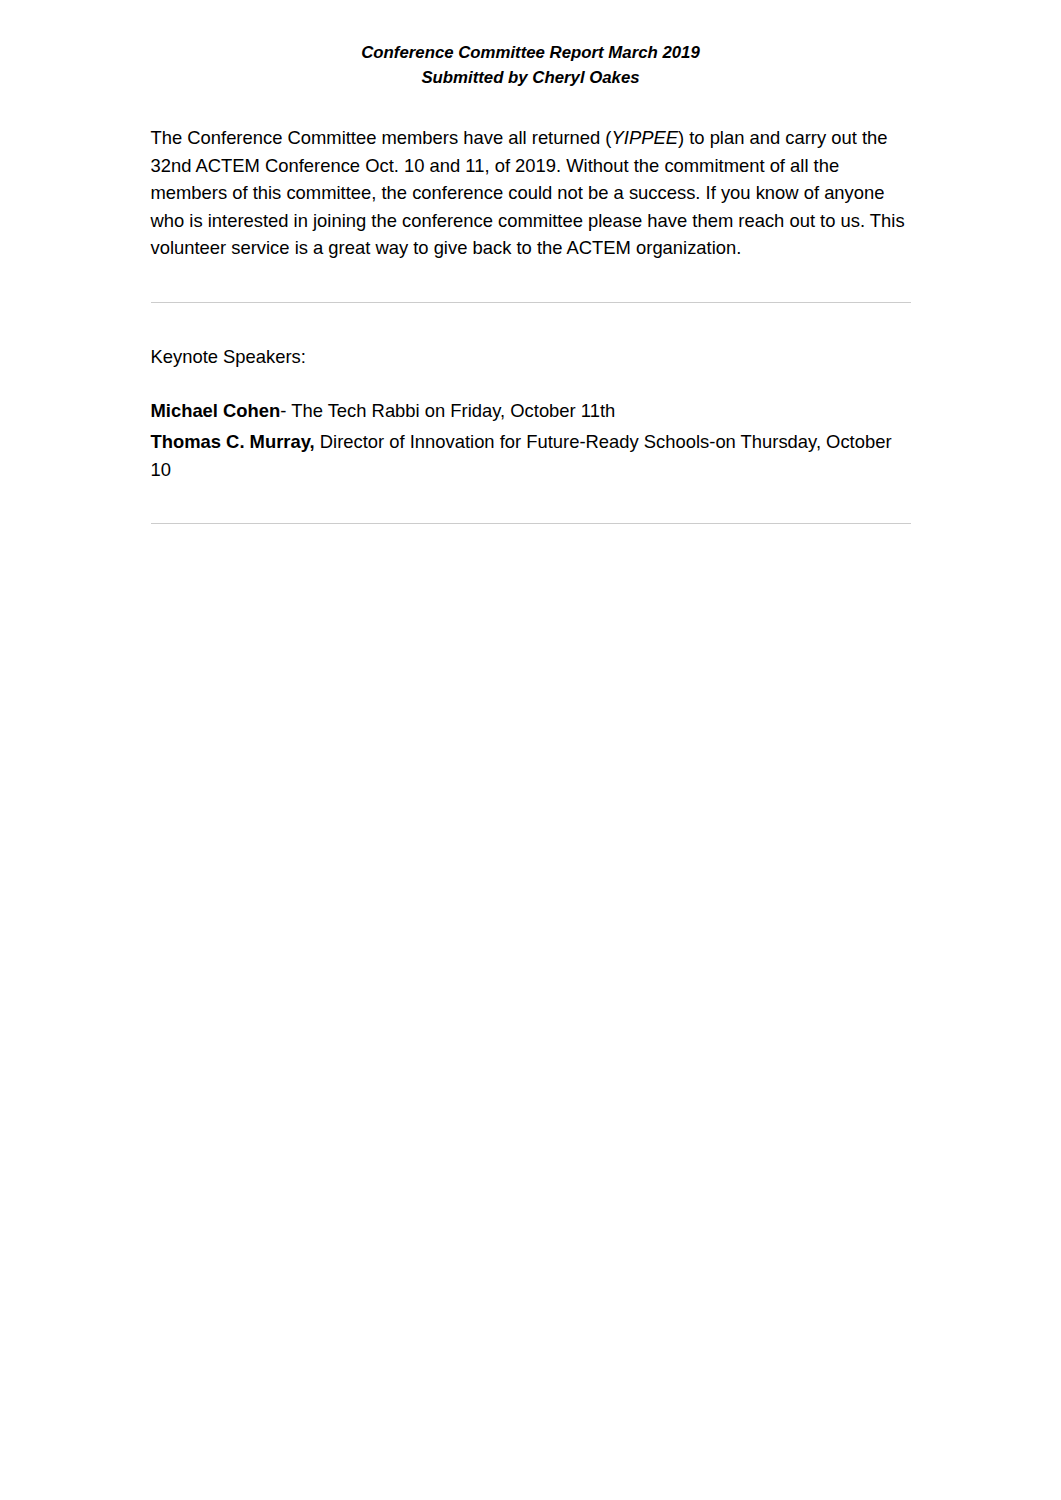Conference Committee Report March 2019
Submitted by Cheryl Oakes
The Conference Committee members have all returned (YIPPEE) to plan and carry out the 32nd ACTEM Conference Oct. 10 and 11, of 2019. Without the commitment of all the members of this committee, the conference could not be a success. If you know of anyone who is interested in joining the conference committee please have them reach out to us. This volunteer service is a great way to give back to the ACTEM organization.
Keynote Speakers:
Michael Cohen- The Tech Rabbi on Friday, October 11th
Thomas C. Murray, Director of Innovation for Future-Ready Schools-on Thursday, October 10